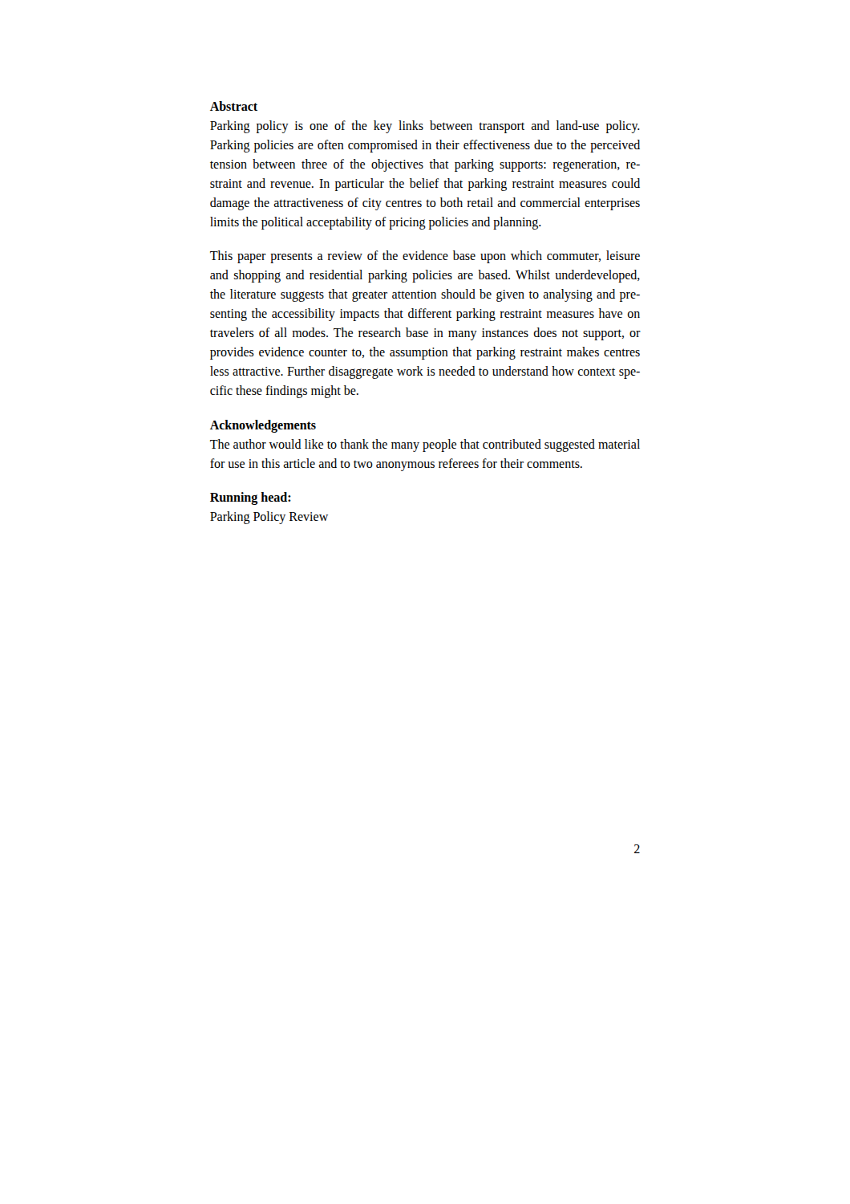Abstract
Parking policy is one of the key links between transport and land-use policy. Parking policies are often compromised in their effectiveness due to the perceived tension between three of the objectives that parking supports: regeneration, restraint and revenue. In particular the belief that parking restraint measures could damage the attractiveness of city centres to both retail and commercial enterprises limits the political acceptability of pricing policies and planning.
This paper presents a review of the evidence base upon which commuter, leisure and shopping and residential parking policies are based. Whilst underdeveloped, the literature suggests that greater attention should be given to analysing and presenting the accessibility impacts that different parking restraint measures have on travelers of all modes. The research base in many instances does not support, or provides evidence counter to, the assumption that parking restraint makes centres less attractive. Further disaggregate work is needed to understand how context specific these findings might be.
Acknowledgements
The author would like to thank the many people that contributed suggested material for use in this article and to two anonymous referees for their comments.
Running head:
Parking Policy Review
2